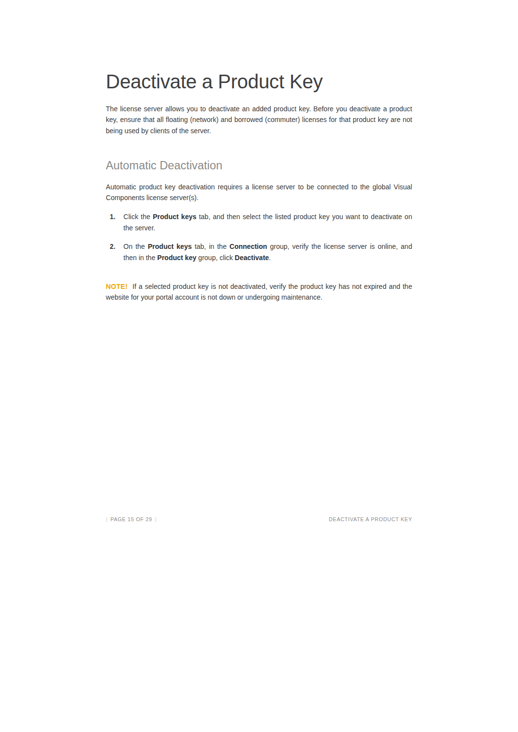Deactivate a Product Key
The license server allows you to deactivate an added product key. Before you deactivate a product key, ensure that all floating (network) and borrowed (commuter) licenses for that product key are not being used by clients of the server.
Automatic Deactivation
Automatic product key deactivation requires a license server to be connected to the global Visual Components license server(s).
Click the Product keys tab, and then select the listed product key you want to deactivate on the server.
On the Product keys tab, in the Connection group, verify the license server is online, and then in the Product key group, click Deactivate.
NOTE! If a selected product key is not deactivated, verify the product key has not expired and the website for your portal account is not down or undergoing maintenance.
| PAGE 15 OF 29 |
DEACTIVATE A PRODUCT KEY